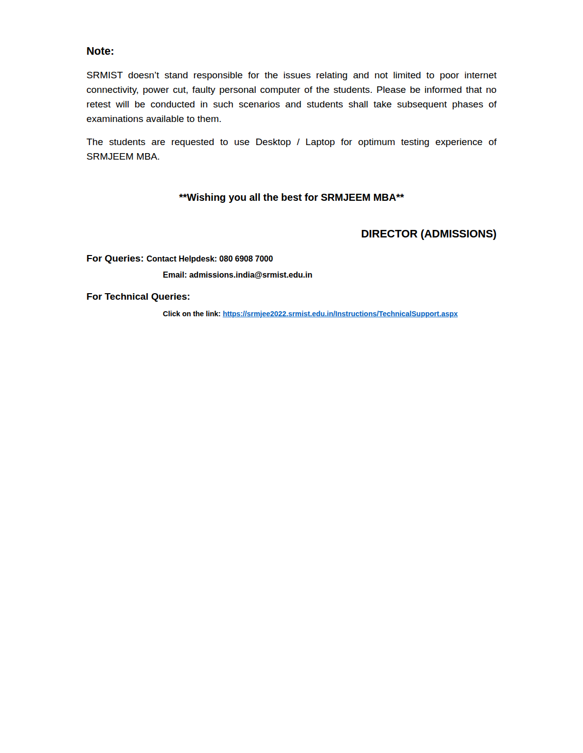Note:
SRMIST doesn’t stand responsible for the issues relating and not limited to poor internet connectivity, power cut, faulty personal computer of the students. Please be informed that no retest will be conducted in such scenarios and students shall take subsequent phases of examinations available to them.
The students are requested to use Desktop / Laptop for optimum testing experience of SRMJEEM MBA.
**Wishing you all the best for SRMJEEM MBA**
DIRECTOR (ADMISSIONS)
For Queries: Contact Helpdesk: 080 6908 7000
Email: admissions.india@srmist.edu.in
For Technical Queries:
Click on the link: https://srmjee2022.srmist.edu.in/Instructions/TechnicalSupport.aspx